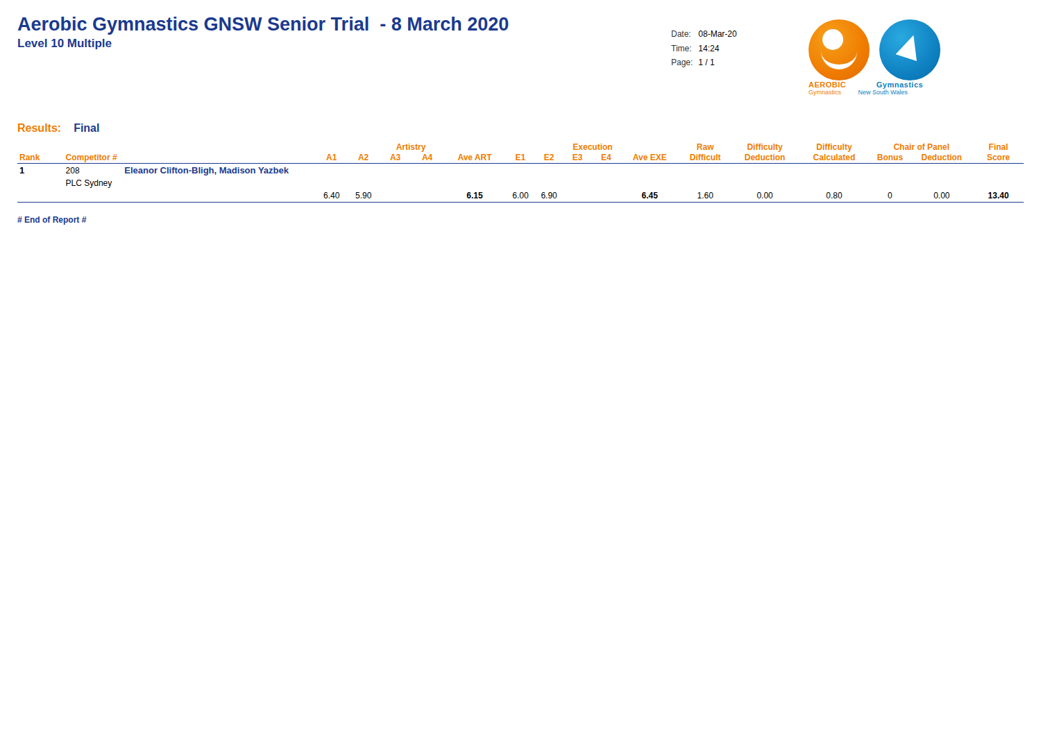Aerobic Gymnastics GNSW Senior Trial - 8 March 2020
Level 10 Multiple
| Date: | 08-Mar-20 |
| Time: | 14:24 |
| Page: | 1 / 1 |
AEROBIC Gymnastics
Gymnastics New South Wales
Results: Final
| | | | Artistry | Execution | Raw | Difficulty | Difficulty | Chair of Panel | Final |
| --- | --- | --- | --- | --- | --- | --- | --- | --- | --- |
| Rank | Competitor # | A1 | A2 | A3 | A4 | Ave ART | E1 | E2 | E3 | E4 | Ave EXE | Difficult | Deduction | Calculated | Bonus | Deduction | Score |
| 1 | 208 | Eleanor Clifton-Bligh, Madison Yazbek | |
| | PLC Sydney | |
| | | | 6.40 | 5.90 | | | 6.15 | 6.00 | 6.90 | | | 6.45 | 1.60 | 0.00 | 0.80 | 0 | 0.00 | 13.40 |
# End of Report #